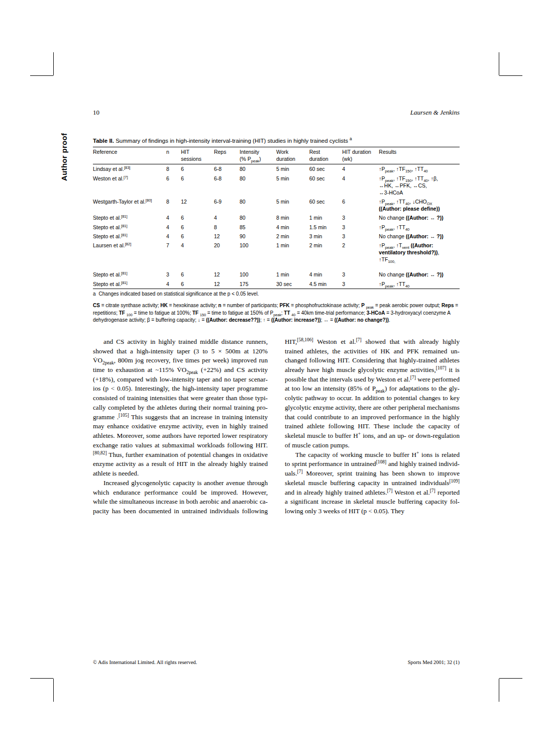Author proof
10 Laursen & Jenkins
Table II. Summary of findings in high-intensity interval-training (HIT) studies in highly trained cyclists a
| Reference | n | HIT sessions | Reps | Intensity (% P peak ) | Work duration | Rest duration | HIT duration (wk) | Results |
| --- | --- | --- | --- | --- | --- | --- | --- | --- |
| Lindsay et al. [83] | 8 | 6 | 6-8 | 80 | 5 min | 60 sec | 4 | ↑P peak , ↑TF 150 , ↑TT 40 |
| Weston et al. [7] | 6 | 6 | 6-8 | 80 | 5 min | 60 sec | 4 | ↑P peak , ↑TF 150 , ↑TT 40 , ↑β, ↔HK, ↔PFK, ↔CS, ↔3-HCoA |
| Westgarth-Taylor et al. [80] | 8 | 12 | 6-9 | 80 | 5 min | 60 sec | 6 | ↑P peak , ↑TT 40 , ↓CHO OX ((Author: please define)) |
| Stepto et al. [81] | 4 | 6 | 4 | 80 | 8 min | 1 min | 3 | No change ((Author: ↔ ?)) |
| Stepto et al. [81] | 4 | 6 | 8 | 85 | 4 min | 1.5 min | 3 | ↑P peak , ↑TT 40 |
| Stepto et al. [81] | 4 | 6 | 12 | 90 | 2 min | 3 min | 3 | No change ((Author: ↔ ?)) |
| Laursen et al. [82] | 7 | 4 | 20 | 100 | 1 min | 2 min | 2 | ↑P peak , ↑T vent ((Author: ventilatory threshold?)) , ↑TF 100, |
| Stepto et al. [81] | 3 | 6 | 12 | 100 | 1 min | 4 min | 3 | No change ((Author: ↔ ?)) |
| Stepto et al. [81] | 4 | 6 | 12 | 175 | 30 sec | 4.5 min | 3 | ↑P peak , ↑TT 40 |
a Changes indicated based on statistical significance at the p < 0.05 level.
CS = citrate synthase activity; HK = hexokinase activity; n = number of participants; PFK = phosphofructokinase activity; P peak = peak aerobic power output; Reps = repetitions; TF 100 = time to fatigue at 100%; TF 150 = time to fatigue at 150% of Ppeak; TT 40 = 40km time-trial performance; 3-HCoA = 3-hydroxyacyl coenzyme A dehydrogenase activity; β = buffering capacity; ↓ = ((Author: decrease??)); ↑ = ((Author: increase?)); ↔ = ((Author: no change?)).
and CS activity in highly trained middle distance runners, showed that a high-intensity taper (3 to 5 × 500m at 120% V̇O2peak, 800m jog recovery, five times per week) improved run time to exhaustion at ~115% V̇O2peak (+22%) and CS activity (+18%), compared with low-intensity taper and no taper scenarios (p < 0.05). Interestingly, the high-intensity taper programme consisted of training intensities that were greater than those typically completed by the athletes during their normal training programme .[105] This suggests that an increase in training intensity may enhance oxidative enzyme activity, even in highly trained athletes. Moreover, some authors have reported lower respiratory exchange ratio values at submaximal workloads following HIT.[80,82] Thus, further examination of potential changes in oxidative enzyme activity as a result of HIT in the already highly trained athlete is needed.
Increased glycogenolytic capacity is another avenue through which endurance performance could be improved. However, while the simultaneous increase in both aerobic and anaerobic capacity has been documented in untrained individuals following HIT,[58,106] Weston et al.[7] showed that with already highly trained athletes, the activities of HK and PFK remained unchanged following HIT. Considering that highly-trained athletes already have high muscle glycolytic enzyme activities,[107] it is possible that the intervals used by Weston et al.[7] were performed at too low an intensity (85% of Ppeak) for adaptations to the glycolytic pathway to occur. In addition to potential changes to key glycolytic enzyme activity, there are other peripheral mechanisms that could contribute to an improved performance in the highly trained athlete following HIT. These include the capacity of skeletal muscle to buffer H+ ions, and an up- or down-regulation of muscle cation pumps.
The capacity of working muscle to buffer H+ ions is related to sprint performance in untrained[108] and highly trained individuals.[7] Moreover, sprint training has been shown to improve skeletal muscle buffering capacity in untrained individuals[109] and in already highly trained athletes.[7] Weston et al.[7] reported a significant increase in skeletal muscle buffering capacity following only 3 weeks of HIT (p < 0.05). They
© Adis International Limited. All rights reserved.
Sports Med 2001; 32 (1)